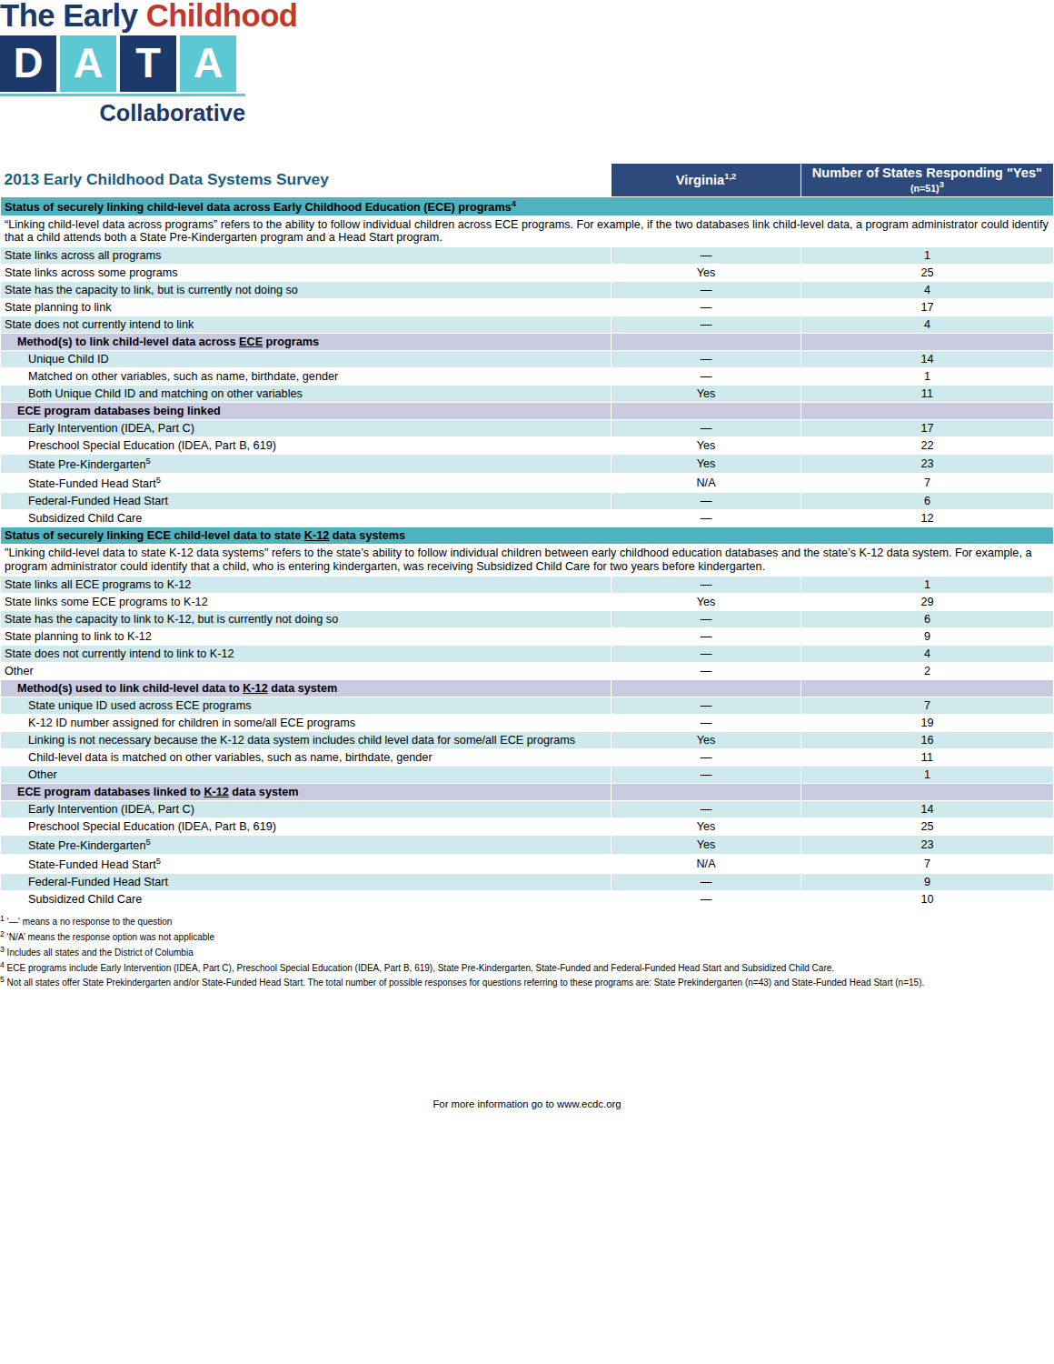The Early Childhood
DATA
Collaborative
| 2013 Early Childhood Data Systems Survey | Virginia 1,2 | Number of States Responding "Yes" (n=51) 3 |
| Status of securely linking child-level data across Early Childhood Education (ECE) programs 4 |
| “Linking child-level data across programs” refers to the ability to follow individual children across ECE programs. For example, if the two databases link child-level data, a program administrator could identify that a child attends both a State Pre-Kindergarten program and a Head Start program. |
| State links across all programs | — | 1 |
| State links across some programs | Yes | 25 |
| State has the capacity to link, but is currently not doing so | — | 4 |
| State planning to link | — | 17 |
| State does not currently intend to link | — | 4 |
| Method(s) to link child-level data across ECE programs | | |
| Unique Child ID | — | 14 |
| Matched on other variables, such as name, birthdate, gender | — | 1 |
| Both Unique Child ID and matching on other variables | Yes | 11 |
| ECE program databases being linked | | |
| Early Intervention (IDEA, Part C) | — | 17 |
| Preschool Special Education (IDEA, Part B, 619) | Yes | 22 |
| State Pre-Kindergarten 5 | Yes | 23 |
| State-Funded Head Start 5 | N/A | 7 |
| Federal-Funded Head Start | — | 6 |
| Subsidized Child Care | — | 12 |
| Status of securely linking ECE child-level data to state K-12 data systems |
| "Linking child-level data to state K-12 data systems" refers to the state's ability to follow individual children between early childhood education databases and the state’s K-12 data system. For example, a program administrator could identify that a child, who is entering kindergarten, was receiving Subsidized Child Care for two years before kindergarten. |
| State links all ECE programs to K-12 | — | 1 |
| State links some ECE programs to K-12 | Yes | 29 |
| State has the capacity to link to K-12, but is currently not doing so | — | 6 |
| State planning to link to K-12 | — | 9 |
| State does not currently intend to link to K-12 | — | 4 |
| Other | — | 2 |
| Method(s) used to link child-level data to K-12 data system | | |
| State unique ID used across ECE programs | — | 7 |
| K-12 ID number assigned for children in some/all ECE programs | — | 19 |
| Linking is not necessary because the K-12 data system includes child level data for some/all ECE programs | Yes | 16 |
| Child-level data is matched on other variables, such as name, birthdate, gender | — | 11 |
| Other | — | 1 |
| ECE program databases linked to K-12 data system | | |
| Early Intervention (IDEA, Part C) | — | 14 |
| Preschool Special Education (IDEA, Part B, 619) | Yes | 25 |
| State Pre-Kindergarten 5 | Yes | 23 |
| State-Funded Head Start 5 | N/A | 7 |
| Federal-Funded Head Start | — | 9 |
| Subsidized Child Care | — | 10 |
1 ‘—‘ means a no response to the question
2 ‘N/A’ means the response option was not applicable
3 Includes all states and the District of Columbia
4 ECE programs include Early Intervention (IDEA, Part C), Preschool Special Education (IDEA, Part B, 619), State Pre-Kindergarten, State-Funded and Federal-Funded Head Start and Subsidized Child Care.
5 Not all states offer State Prekindergarten and/or State-Funded Head Start. The total number of possible responses for questions referring to these programs are: State Prekindergarten (n=43) and State-Funded Head Start (n=15).
For more information go to www.ecdc.org